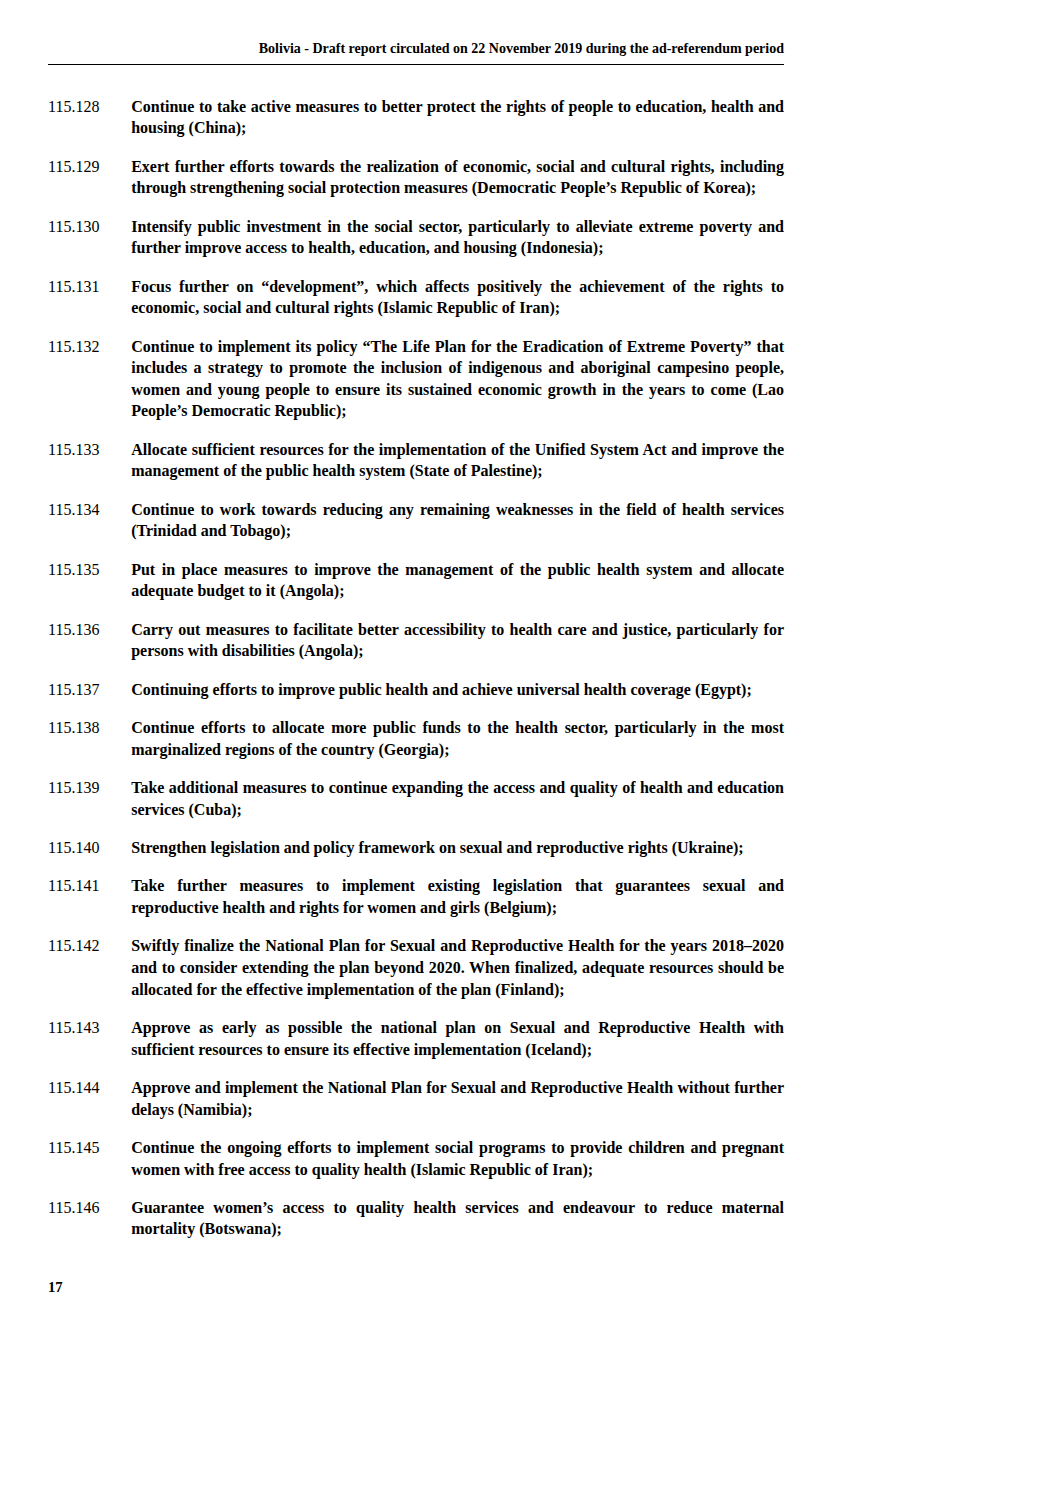Bolivia - Draft report circulated on 22 November 2019 during the ad-referendum period
115.128
Continue to take active measures to better protect the rights of people to education, health and housing (China);
115.129
Exert further efforts towards the realization of economic, social and cultural rights, including through strengthening social protection measures (Democratic People’s Republic of Korea);
115.130
Intensify public investment in the social sector, particularly to alleviate extreme poverty and further improve access to health, education, and housing (Indonesia);
115.131
Focus further on “development”, which affects positively the achievement of the rights to economic, social and cultural rights (Islamic Republic of Iran);
115.132
Continue to implement its policy “The Life Plan for the Eradication of Extreme Poverty” that includes a strategy to promote the inclusion of indigenous and aboriginal campesino people, women and young people to ensure its sustained economic growth in the years to come (Lao People’s Democratic Republic);
115.133
Allocate sufficient resources for the implementation of the Unified System Act and improve the management of the public health system (State of Palestine);
115.134
Continue to work towards reducing any remaining weaknesses in the field of health services (Trinidad and Tobago);
115.135
Put in place measures to improve the management of the public health system and allocate adequate budget to it (Angola);
115.136
Carry out measures to facilitate better accessibility to health care and justice, particularly for persons with disabilities (Angola);
115.137
Continuing efforts to improve public health and achieve universal health coverage (Egypt);
115.138
Continue efforts to allocate more public funds to the health sector, particularly in the most marginalized regions of the country (Georgia);
115.139
Take additional measures to continue expanding the access and quality of health and education services (Cuba);
115.140
Strengthen legislation and policy framework on sexual and reproductive rights (Ukraine);
115.141
Take further measures to implement existing legislation that guarantees sexual and reproductive health and rights for women and girls (Belgium);
115.142
Swiftly finalize the National Plan for Sexual and Reproductive Health for the years 2018–2020 and to consider extending the plan beyond 2020. When finalized, adequate resources should be allocated for the effective implementation of the plan (Finland);
115.143
Approve as early as possible the national plan on Sexual and Reproductive Health with sufficient resources to ensure its effective implementation (Iceland);
115.144
Approve and implement the National Plan for Sexual and Reproductive Health without further delays (Namibia);
115.145
Continue the ongoing efforts to implement social programs to provide children and pregnant women with free access to quality health (Islamic Republic of Iran);
115.146
Guarantee women’s access to quality health services and endeavour to reduce maternal mortality (Botswana);
17